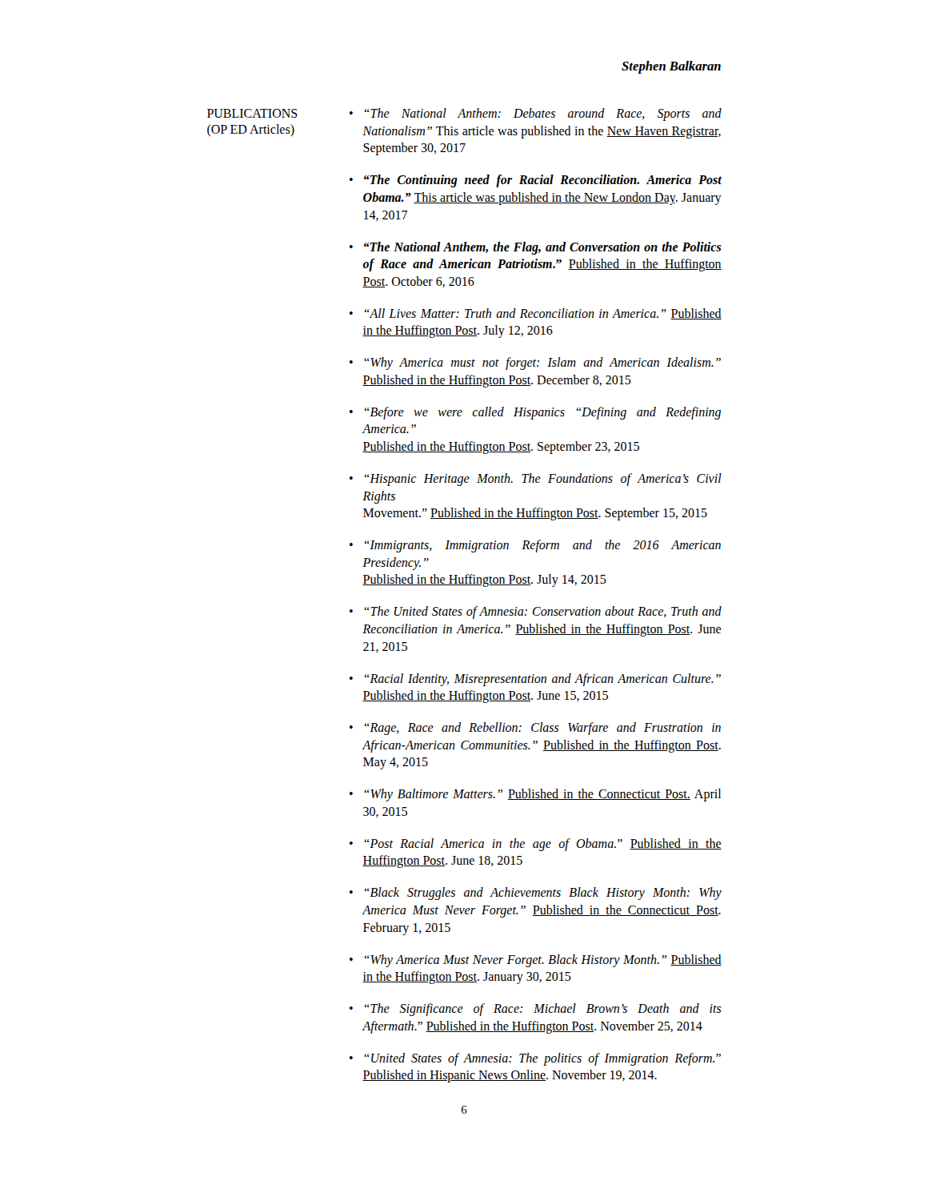Stephen Balkaran
PUBLICATIONS(OP ED Articles)
“The National Anthem: Debates around Race, Sports and Nationalism” This article was published in the New Haven Registrar, September 30, 2017
“The Continuing need for Racial Reconciliation. America Post Obama.” This article was published in the New London Day. January 14, 2017
“The National Anthem, the Flag, and Conversation on the Politics of Race and American Patriotism.” Published in the Huffington Post. October 6, 2016
“All Lives Matter: Truth and Reconciliation in America.” Published in the Huffington Post. July 12, 2016
“Why America must not forget: Islam and American Idealism.” Published in the Huffington Post. December 8, 2015
“Before we were called Hispanics “Defining and Redefining America.”
Published in the Huffington Post. September 23, 2015
“Hispanic Heritage Month. The Foundations of America’s Civil Rights
Movement.” Published in the Huffington Post. September 15, 2015
“Immigrants, Immigration Reform and the 2016 American Presidency.”
Published in the Huffington Post. July 14, 2015
“The United States of Amnesia: Conservation about Race, Truth and Reconciliation in America.” Published in the Huffington Post. June 21, 2015
“Racial Identity, Misrepresentation and African American Culture.” Published in the Huffington Post. June 15, 2015
“Rage, Race and Rebellion: Class Warfare and Frustration in African-American Communities.” Published in the Huffington Post. May 4, 2015
“Why Baltimore Matters.” Published in the Connecticut Post. April 30, 2015
“Post Racial America in the age of Obama.” Published in the Huffington Post. June 18, 2015
“Black Struggles and Achievements Black History Month: Why America Must Never Forget.” Published in the Connecticut Post. February 1, 2015
“Why America Must Never Forget. Black History Month.” Published in the Huffington Post. January 30, 2015
“The Significance of Race: Michael Brown’s Death and its Aftermath.” Published in the Huffington Post. November 25, 2014
“United States of Amnesia: The politics of Immigration Reform.” Published in Hispanic News Online. November 19, 2014.
6